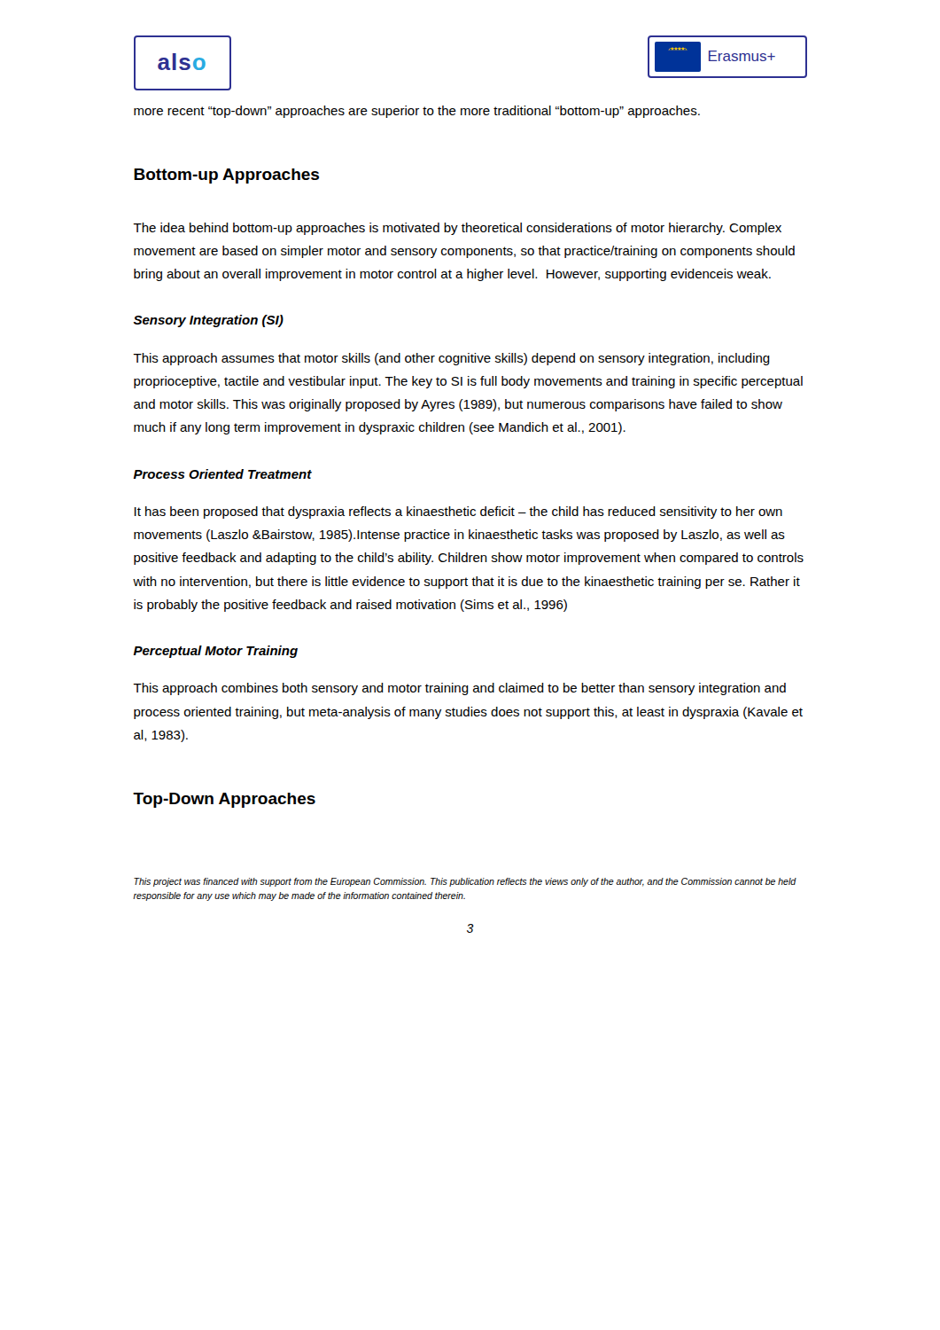also
Erasmus+
more recent “top-down” approaches are superior to the more traditional “bottom-up” approaches.
Bottom-up Approaches
The idea behind bottom-up approaches is motivated by theoretical considerations of motor hierarchy. Complex movement are based on simpler motor and sensory components, so that practice/training on components should bring about an overall improvement in motor control at a higher level. However, supporting evidenceis weak.
Sensory Integration (SI)
This approach assumes that motor skills (and other cognitive skills) depend on sensory integration, including proprioceptive, tactile and vestibular input. The key to SI is full body movements and training in specific perceptual and motor skills. This was originally proposed by Ayres (1989), but numerous comparisons have failed to show much if any long term improvement in dyspraxic children (see Mandich et al., 2001).
Process Oriented Treatment
It has been proposed that dyspraxia reflects a kinaesthetic deficit – the child has reduced sensitivity to her own movements (Laszlo &Bairstow, 1985).Intense practice in kinaesthetic tasks was proposed by Laszlo, as well as positive feedback and adapting to the child’s ability. Children show motor improvement when compared to controls with no intervention, but there is little evidence to support that it is due to the kinaesthetic training per se. Rather it is probably the positive feedback and raised motivation (Sims et al., 1996)
Perceptual Motor Training
This approach combines both sensory and motor training and claimed to be better than sensory integration and process oriented training, but meta-analysis of many studies does not support this, at least in dyspraxia (Kavale et al, 1983).
Top-Down Approaches
This project was financed with support from the European Commission. This publication reflects the views only of the author, and the Commission cannot be held responsible for any use which may be made of the information contained therein.
3